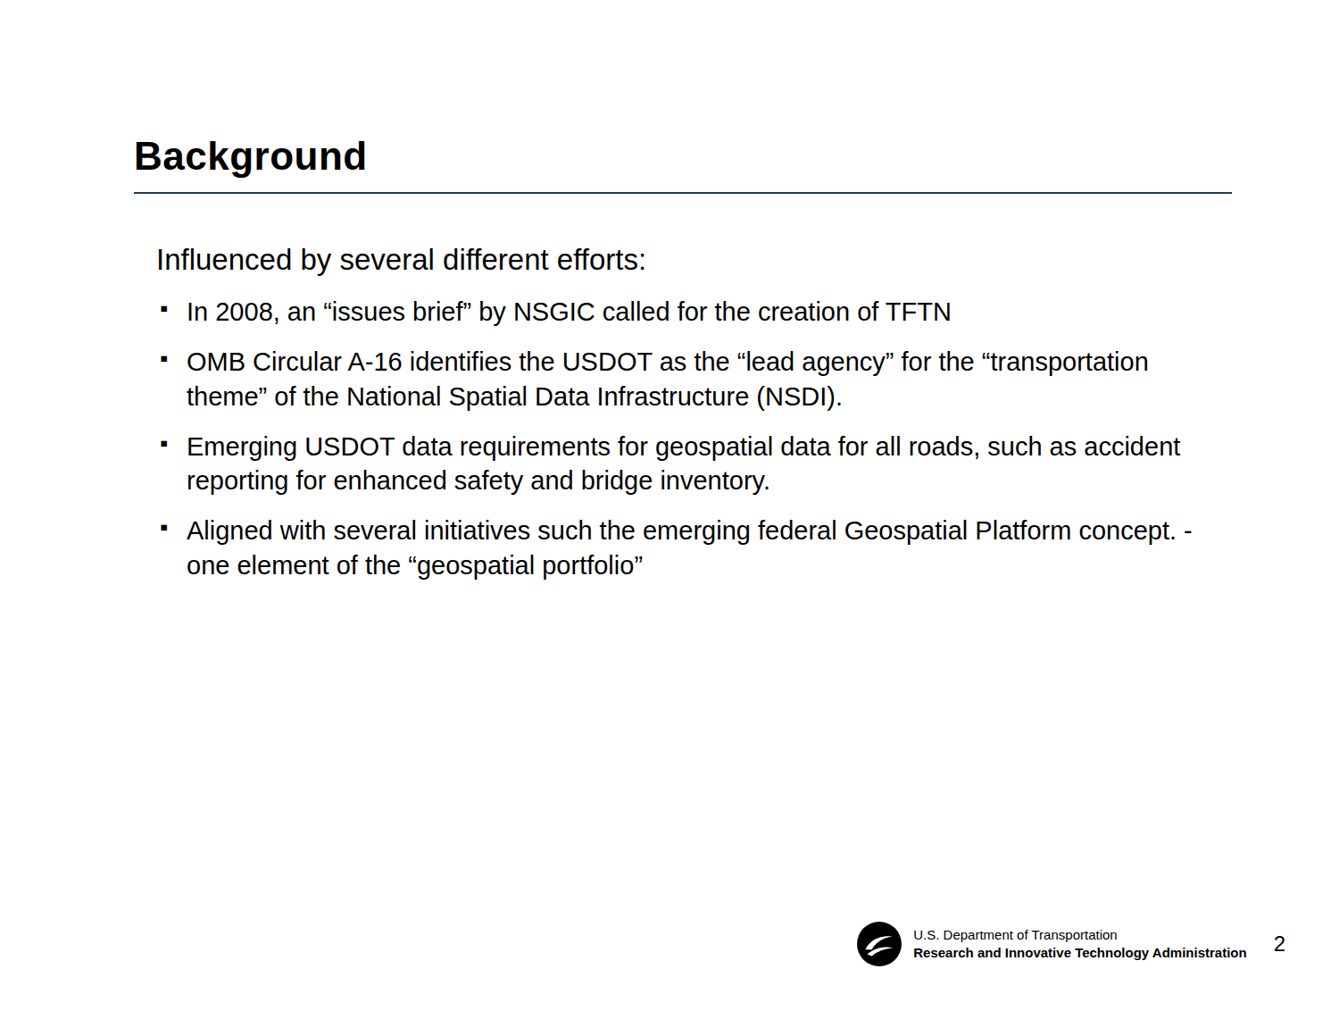Background
Influenced by several different efforts:
In 2008, an “issues brief” by NSGIC called for the creation of TFTN
OMB Circular A-16 identifies the USDOT as the “lead agency” for the “transportation theme” of the National Spatial Data Infrastructure (NSDI).
Emerging USDOT data requirements for geospatial data for all roads, such as accident reporting for enhanced safety and bridge inventory.
Aligned with several initiatives such the emerging federal Geospatial Platform concept. - one element of the “geospatial portfolio”
U.S. Department of Transportation
Research and Innovative Technology Administration
2